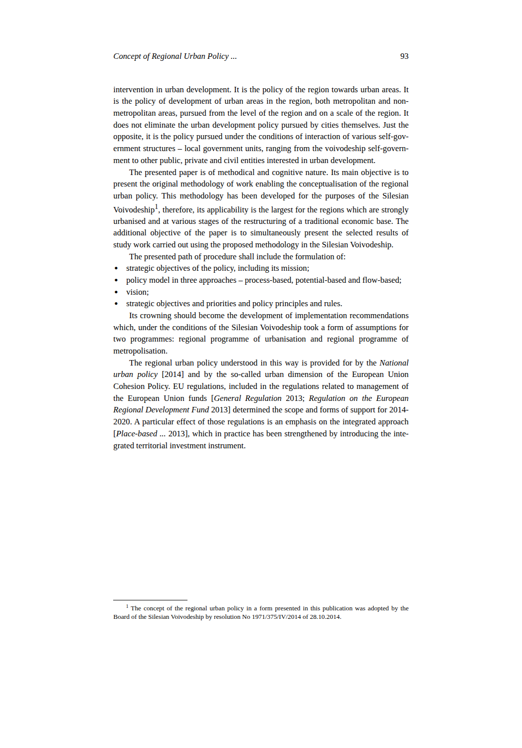Concept of Regional Urban Policy ... 93
intervention in urban development. It is the policy of the region towards urban areas. It is the policy of development of urban areas in the region, both metropolitan and non-metropolitan areas, pursued from the level of the region and on a scale of the region. It does not eliminate the urban development policy pursued by cities themselves. Just the opposite, it is the policy pursued under the conditions of interaction of various self-government structures – local government units, ranging from the voivodeship self-government to other public, private and civil entities interested in urban development.
The presented paper is of methodical and cognitive nature. Its main objective is to present the original methodology of work enabling the conceptualisation of the regional urban policy. This methodology has been developed for the purposes of the Silesian Voivodeship1, therefore, its applicability is the largest for the regions which are strongly urbanised and at various stages of the restructuring of a traditional economic base. The additional objective of the paper is to simultaneously present the selected results of study work carried out using the proposed methodology in the Silesian Voivodeship.
The presented path of procedure shall include the formulation of:
strategic objectives of the policy, including its mission;
policy model in three approaches – process-based, potential-based and flow-based;
vision;
strategic objectives and priorities and policy principles and rules.
Its crowning should become the development of implementation recommendations which, under the conditions of the Silesian Voivodeship took a form of assumptions for two programmes: regional programme of urbanisation and regional programme of metropolisation.
The regional urban policy understood in this way is provided for by the National urban policy [2014] and by the so-called urban dimension of the European Union Cohesion Policy. EU regulations, included in the regulations related to management of the European Union funds [General Regulation 2013; Regulation on the European Regional Development Fund 2013] determined the scope and forms of support for 2014-2020. A particular effect of those regulations is an emphasis on the integrated approach [Place-based ... 2013], which in practice has been strengthened by introducing the integrated territorial investment instrument.
1 The concept of the regional urban policy in a form presented in this publication was adopted by the Board of the Silesian Voivodeship by resolution No 1971/375/IV/2014 of 28.10.2014.